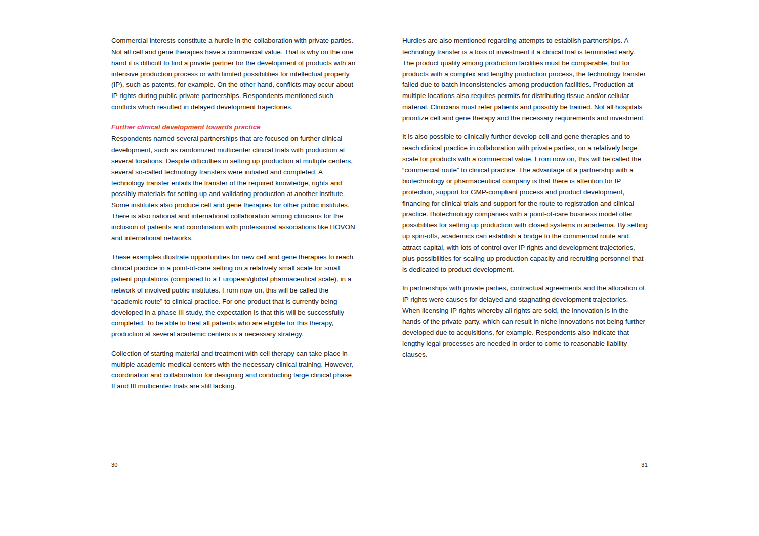Commercial interests constitute a hurdle in the collaboration with private parties. Not all cell and gene therapies have a commercial value. That is why on the one hand it is difficult to find a private partner for the development of products with an intensive production process or with limited possibilities for intellectual property (IP), such as patents, for example. On the other hand, conflicts may occur about IP rights during public-private partnerships. Respondents mentioned such conflicts which resulted in delayed development trajectories.
Further clinical development towards practice
Respondents named several partnerships that are focused on further clinical development, such as randomized multicenter clinical trials with production at several locations. Despite difficulties in setting up production at multiple centers, several so-called technology transfers were initiated and completed. A technology transfer entails the transfer of the required knowledge, rights and possibly materials for setting up and validating production at another institute. Some institutes also produce cell and gene therapies for other public institutes. There is also national and international collaboration among clinicians for the inclusion of patients and coordination with professional associations like HOVON and international networks.
These examples illustrate opportunities for new cell and gene therapies to reach clinical practice in a point-of-care setting on a relatively small scale for small patient populations (compared to a European/global pharmaceutical scale), in a network of involved public institutes. From now on, this will be called the “academic route” to clinical practice. For one product that is currently being developed in a phase III study, the expectation is that this will be successfully completed. To be able to treat all patients who are eligible for this therapy, production at several academic centers is a necessary strategy.
Collection of starting material and treatment with cell therapy can take place in multiple academic medical centers with the necessary clinical training. However, coordination and collaboration for designing and conducting large clinical phase II and III multicenter trials are still lacking.
Hurdles are also mentioned regarding attempts to establish partnerships. A technology transfer is a loss of investment if a clinical trial is terminated early. The product quality among production facilities must be comparable, but for products with a complex and lengthy production process, the technology transfer failed due to batch inconsistencies among production facilities. Production at multiple locations also requires permits for distributing tissue and/or cellular material. Clinicians must refer patients and possibly be trained. Not all hospitals prioritize cell and gene therapy and the necessary requirements and investment.
It is also possible to clinically further develop cell and gene therapies and to reach clinical practice in collaboration with private parties, on a relatively large scale for products with a commercial value. From now on, this will be called the “commercial route” to clinical practice. The advantage of a partnership with a biotechnology or pharmaceutical company is that there is attention for IP protection, support for GMP-compliant process and product development, financing for clinical trials and support for the route to registration and clinical practice. Biotechnology companies with a point-of-care business model offer possibilities for setting up production with closed systems in academia. By setting up spin-offs, academics can establish a bridge to the commercial route and attract capital, with lots of control over IP rights and development trajectories, plus possibilities for scaling up production capacity and recruiting personnel that is dedicated to product development.
In partnerships with private parties, contractual agreements and the allocation of IP rights were causes for delayed and stagnating development trajectories. When licensing IP rights whereby all rights are sold, the innovation is in the hands of the private party, which can result in niche innovations not being further developed due to acquisitions, for example. Respondents also indicate that lengthy legal processes are needed in order to come to reasonable liability clauses.
30 31